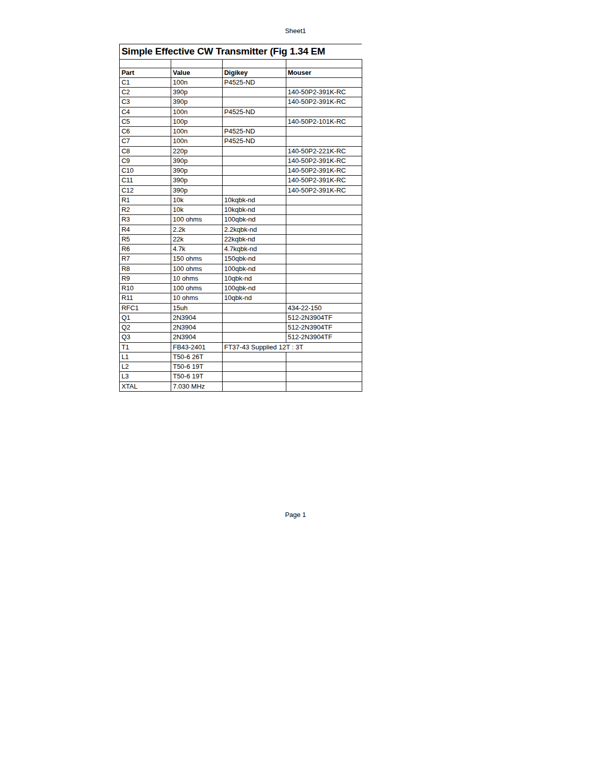Sheet1
| Simple Effective CW Transmitter (Fig 1.34 EM |
| Part | Value | Digikey | Mouser |
| C1 | 100n | P4525-ND | |
| C2 | 390p | | 140-50P2-391K-RC |
| C3 | 390p | | 140-50P2-391K-RC |
| C4 | 100n | P4525-ND | |
| C5 | 100p | | 140-50P2-101K-RC |
| C6 | 100n | P4525-ND | |
| C7 | 100n | P4525-ND | |
| C8 | 220p | | 140-50P2-221K-RC |
| C9 | 390p | | 140-50P2-391K-RC |
| C10 | 390p | | 140-50P2-391K-RC |
| C11 | 390p | | 140-50P2-391K-RC |
| C12 | 390p | | 140-50P2-391K-RC |
| R1 | 10k | 10kqbk-nd | |
| R2 | 10k | 10kqbk-nd | |
| R3 | 100 ohms | 100qbk-nd | |
| R4 | 2.2k | 2.2kqbk-nd | |
| R5 | 22k | 22kqbk-nd | |
| R6 | 4.7k | 4.7kqbk-nd | |
| R7 | 150 ohms | 150qbk-nd | |
| R8 | 100 ohms | 100qbk-nd | |
| R9 | 10 ohms | 10qbk-nd | |
| R10 | 100 ohms | 100qbk-nd | |
| R11 | 10 ohms | 10qbk-nd | |
| RFC1 | 15uh | | 434-22-150 |
| Q1 | 2N3904 | | 512-2N3904TF |
| Q2 | 2N3904 | | 512-2N3904TF |
| Q3 | 2N3904 | | 512-2N3904TF |
| T1 | FB43-2401 | FT37-43 Supplied 12T : 3T |
| L1 | T50-6 26T | | |
| L2 | T50-6 19T | | |
| L3 | T50-6 19T | | |
| XTAL | 7.030 MHz | | |
Page 1